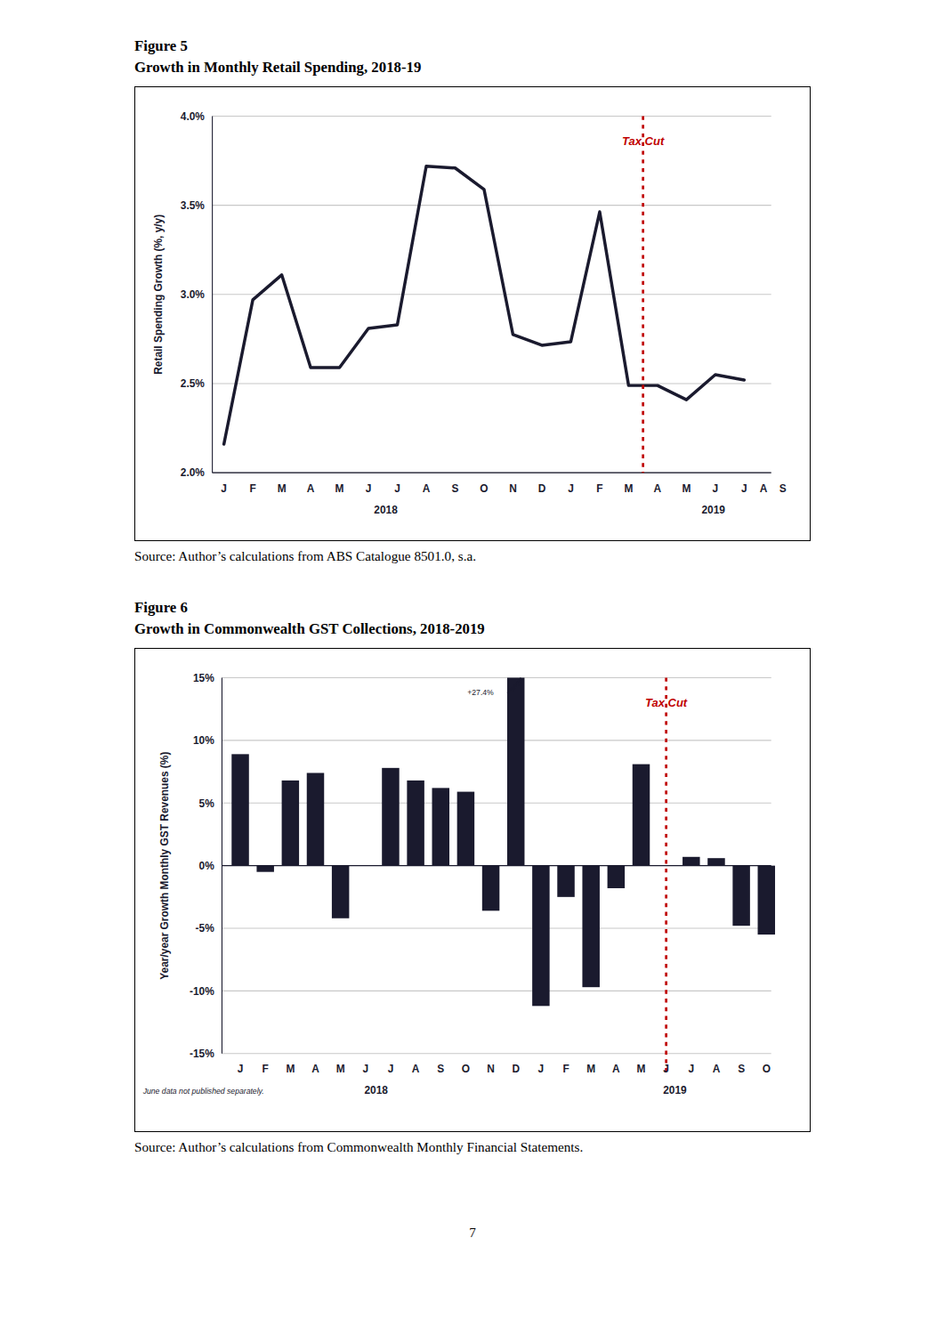Figure 5
Growth in Monthly Retail Spending, 2018-19
4.0% 2.5% 3.0% 3.5% 2.0% Retail Spending Growth (%, y/y) Tax Cut J F M A M J J A S O N D J F M A M J J A S 2018 2019
Source: Author’s calculations from ABS Catalogue 8501.0, s.a.
Figure 6
Growth in Commonwealth GST Collections, 2018-2019
15% 10% 5% 0% -5% -10% -15% Year/year Growth Monthly GST Revenues (%) +27.4% Tax Cut J F M A M J J A S O N D J F M A M J J A S O 2018 2019 June data not published separately.
Source: Author’s calculations from Commonwealth Monthly Financial Statements.
7